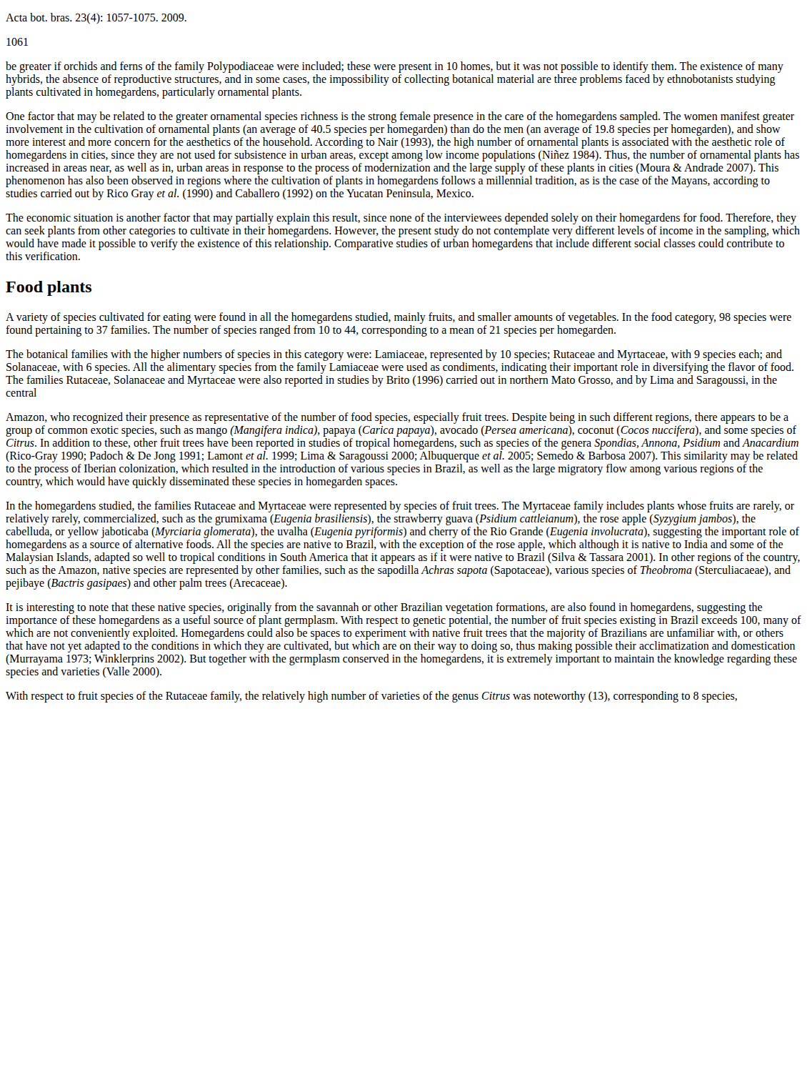Acta bot. bras. 23(4): 1057-1075. 2009.
1061
be greater if orchids and ferns of the family Polypodiaceae were included; these were present in 10 homes, but it was not possible to identify them. The existence of many hybrids, the absence of reproductive structures, and in some cases, the impossibility of collecting botanical material are three problems faced by ethnobotanists studying plants cultivated in homegardens, particularly ornamental plants.
One factor that may be related to the greater ornamental species richness is the strong female presence in the care of the homegardens sampled. The women manifest greater involvement in the cultivation of ornamental plants (an average of 40.5 species per homegarden) than do the men (an average of 19.8 species per homegarden), and show more interest and more concern for the aesthetics of the household. According to Nair (1993), the high number of ornamental plants is associated with the aesthetic role of homegardens in cities, since they are not used for subsistence in urban areas, except among low income populations (Niñez 1984). Thus, the number of ornamental plants has increased in areas near, as well as in, urban areas in response to the process of modernization and the large supply of these plants in cities (Moura & Andrade 2007). This phenomenon has also been observed in regions where the cultivation of plants in homegardens follows a millennial tradition, as is the case of the Mayans, according to studies carried out by Rico Gray et al. (1990) and Caballero (1992) on the Yucatan Peninsula, Mexico.
The economic situation is another factor that may partially explain this result, since none of the interviewees depended solely on their homegardens for food. Therefore, they can seek plants from other categories to cultivate in their homegardens. However, the present study do not contemplate very different levels of income in the sampling, which would have made it possible to verify the existence of this relationship. Comparative studies of urban homegardens that include different social classes could contribute to this verification.
Food plants
A variety of species cultivated for eating were found in all the homegardens studied, mainly fruits, and smaller amounts of vegetables. In the food category, 98 species were found pertaining to 37 families. The number of species ranged from 10 to 44, corresponding to a mean of 21 species per homegarden.
The botanical families with the higher numbers of species in this category were: Lamiaceae, represented by 10 species; Rutaceae and Myrtaceae, with 9 species each; and Solanaceae, with 6 species. All the alimentary species from the family Lamiaceae were used as condiments, indicating their important role in diversifying the flavor of food. The families Rutaceae, Solanaceae and Myrtaceae were also reported in studies by Brito (1996) carried out in northern Mato Grosso, and by Lima and Saragoussi, in the central
Amazon, who recognized their presence as representative of the number of food species, especially fruit trees. Despite being in such different regions, there appears to be a group of common exotic species, such as mango (Mangifera indica), papaya (Carica papaya), avocado (Persea americana), coconut (Cocos nuccifera), and some species of Citrus. In addition to these, other fruit trees have been reported in studies of tropical homegardens, such as species of the genera Spondias, Annona, Psidium and Anacardium (Rico-Gray 1990; Padoch & De Jong 1991; Lamont et al. 1999; Lima & Saragoussi 2000; Albuquerque et al. 2005; Semedo & Barbosa 2007). This similarity may be related to the process of Iberian colonization, which resulted in the introduction of various species in Brazil, as well as the large migratory flow among various regions of the country, which would have quickly disseminated these species in homegarden spaces.
In the homegardens studied, the families Rutaceae and Myrtaceae were represented by species of fruit trees. The Myrtaceae family includes plants whose fruits are rarely, or relatively rarely, commercialized, such as the grumixama (Eugenia brasiliensis), the strawberry guava (Psidium cattleianum), the rose apple (Syzygium jambos), the cabelluda, or yellow jaboticaba (Myrciaria glomerata), the uvalha (Eugenia pyriformis) and cherry of the Rio Grande (Eugenia involucrata), suggesting the important role of homegardens as a source of alternative foods. All the species are native to Brazil, with the exception of the rose apple, which although it is native to India and some of the Malaysian Islands, adapted so well to tropical conditions in South America that it appears as if it were native to Brazil (Silva & Tassara 2001). In other regions of the country, such as the Amazon, native species are represented by other families, such as the sapodilla Achras sapota (Sapotaceae), various species of Theobroma (Sterculiacaeae), and pejibaye (Bactris gasipaes) and other palm trees (Arecaceae).
It is interesting to note that these native species, originally from the savannah or other Brazilian vegetation formations, are also found in homegardens, suggesting the importance of these homegardens as a useful source of plant germplasm. With respect to genetic potential, the number of fruit species existing in Brazil exceeds 100, many of which are not conveniently exploited. Homegardens could also be spaces to experiment with native fruit trees that the majority of Brazilians are unfamiliar with, or others that have not yet adapted to the conditions in which they are cultivated, but which are on their way to doing so, thus making possible their acclimatization and domestication (Murrayama 1973; Winklerprins 2002). But together with the germplasm conserved in the homegardens, it is extremely important to maintain the knowledge regarding these species and varieties (Valle 2000).
With respect to fruit species of the Rutaceae family, the relatively high number of varieties of the genus Citrus was noteworthy (13), corresponding to 8 species,